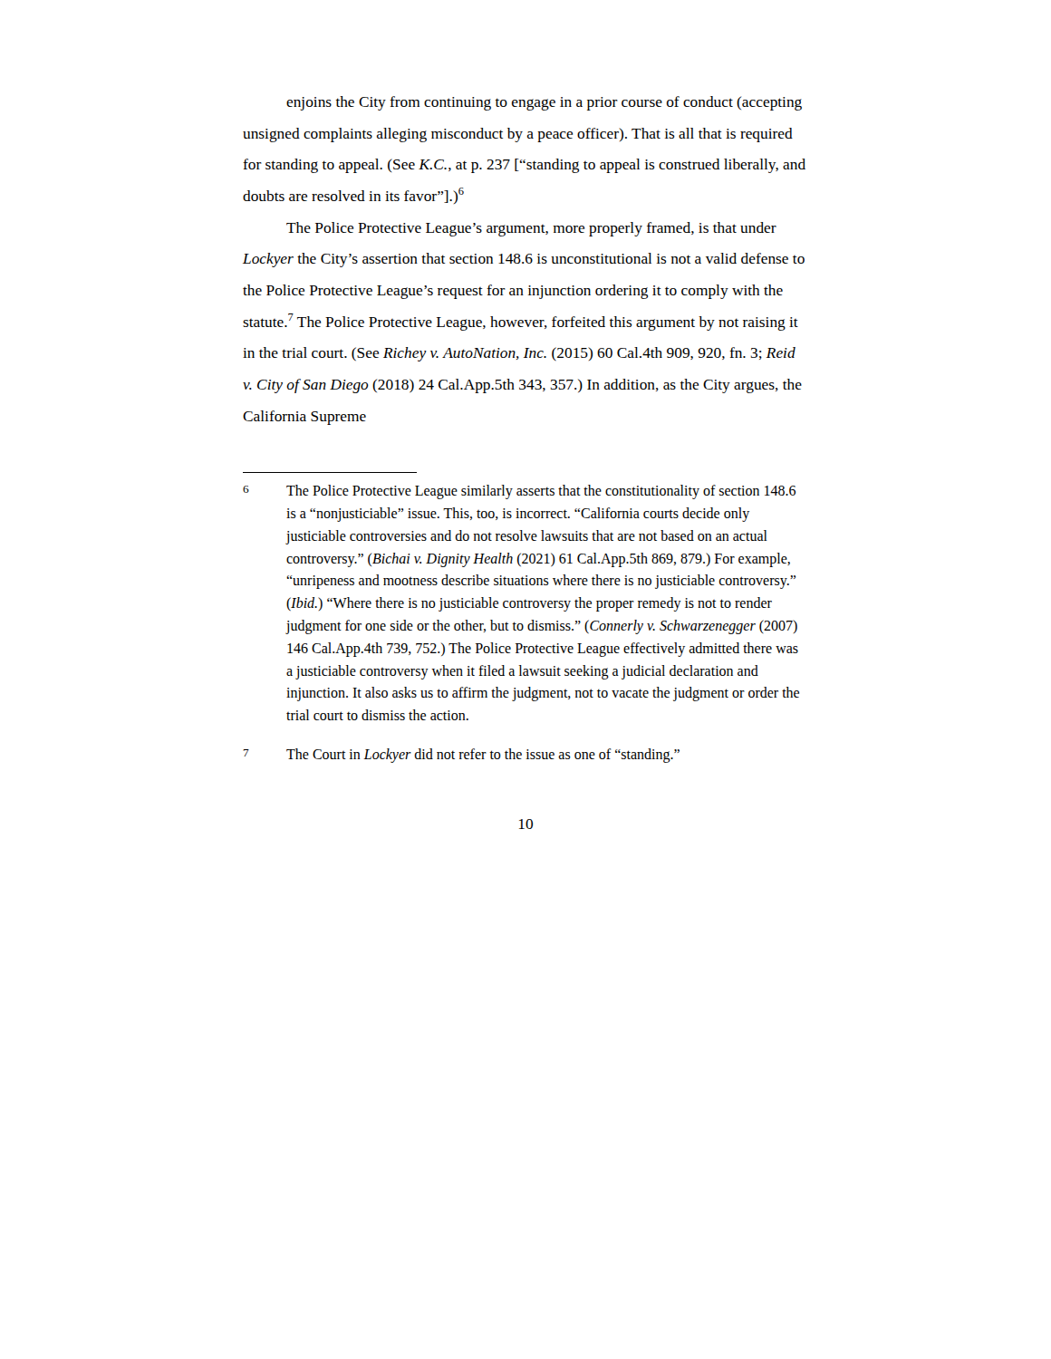enjoins the City from continuing to engage in a prior course of conduct (accepting unsigned complaints alleging misconduct by a peace officer). That is all that is required for standing to appeal. (See K.C., at p. 237 [“standing to appeal is construed liberally, and doubts are resolved in its favor”].)6
The Police Protective League’s argument, more properly framed, is that under Lockyer the City’s assertion that section 148.6 is unconstitutional is not a valid defense to the Police Protective League’s request for an injunction ordering it to comply with the statute.7 The Police Protective League, however, forfeited this argument by not raising it in the trial court. (See Richey v. AutoNation, Inc. (2015) 60 Cal.4th 909, 920, fn. 3; Reid v. City of San Diego (2018) 24 Cal.App.5th 343, 357.) In addition, as the City argues, the California Supreme
6 The Police Protective League similarly asserts that the constitutionality of section 148.6 is a “nonjusticiable” issue. This, too, is incorrect. “California courts decide only justiciable controversies and do not resolve lawsuits that are not based on an actual controversy.” (Bichai v. Dignity Health (2021) 61 Cal.App.5th 869, 879.) For example, “unripeness and mootness describe situations where there is no justiciable controversy.” (Ibid.) “Where there is no justiciable controversy the proper remedy is not to render judgment for one side or the other, but to dismiss.” (Connerly v. Schwarzenegger (2007) 146 Cal.App.4th 739, 752.) The Police Protective League effectively admitted there was a justiciable controversy when it filed a lawsuit seeking a judicial declaration and injunction. It also asks us to affirm the judgment, not to vacate the judgment or order the trial court to dismiss the action.
7 The Court in Lockyer did not refer to the issue as one of “standing.”
10